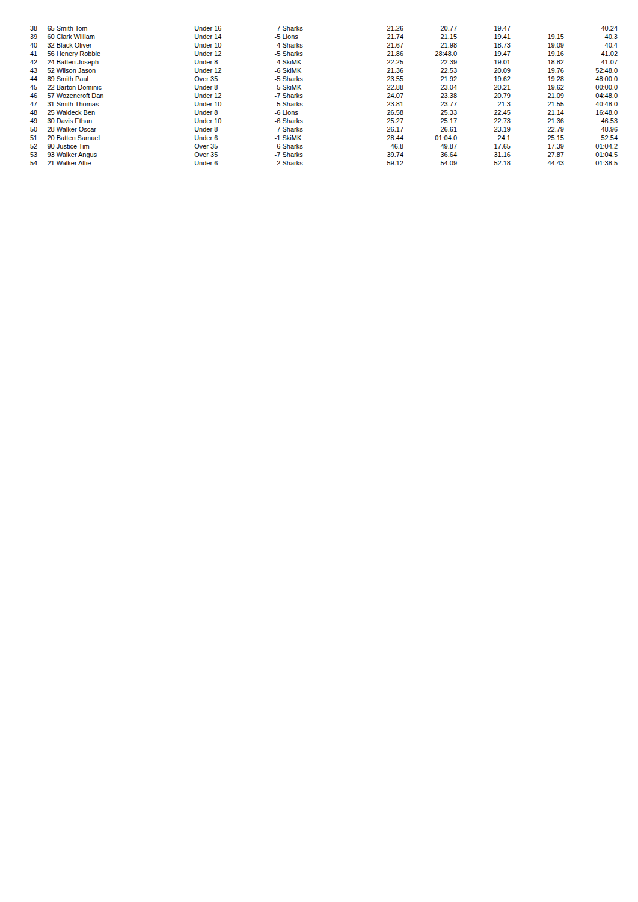| 38 | 65 Smith Tom | Under 16 | -7 Sharks | 21.26 | 20.77 | 19.47 | | 40.24 |
| 39 | 60 Clark William | Under 14 | -5 Lions | 21.74 | 21.15 | 19.41 | 19.15 | 40.3 |
| 40 | 32 Black Oliver | Under 10 | -4 Sharks | 21.67 | 21.98 | 18.73 | 19.09 | 40.4 |
| 41 | 56 Henery Robbie | Under 12 | -5 Sharks | 21.86 | 28:48.0 | 19.47 | 19.16 | 41.02 |
| 42 | 24 Batten Joseph | Under 8 | -4 SkiMK | 22.25 | 22.39 | 19.01 | 18.82 | 41.07 |
| 43 | 52 Wilson Jason | Under 12 | -6 SkiMK | 21.36 | 22.53 | 20.09 | 19.76 | 52:48.0 |
| 44 | 89 Smith Paul | Over 35 | -5 Sharks | 23.55 | 21.92 | 19.62 | 19.28 | 48:00.0 |
| 45 | 22 Barton Dominic | Under 8 | -5 SkiMK | 22.88 | 23.04 | 20.21 | 19.62 | 00:00.0 |
| 46 | 57 Wozencroft Dan | Under 12 | -7 Sharks | 24.07 | 23.38 | 20.79 | 21.09 | 04:48.0 |
| 47 | 31 Smith Thomas | Under 10 | -5 Sharks | 23.81 | 23.77 | 21.3 | 21.55 | 40:48.0 |
| 48 | 25 Waldeck Ben | Under 8 | -6 Lions | 26.58 | 25.33 | 22.45 | 21.14 | 16:48.0 |
| 49 | 30 Davis Ethan | Under 10 | -6 Sharks | 25.27 | 25.17 | 22.73 | 21.36 | 46.53 |
| 50 | 28 Walker Oscar | Under 8 | -7 Sharks | 26.17 | 26.61 | 23.19 | 22.79 | 48.96 |
| 51 | 20 Batten Samuel | Under 6 | -1 SkiMK | 28.44 | 01:04.0 | 24.1 | 25.15 | 52.54 |
| 52 | 90 Justice Tim | Over 35 | -6 Sharks | 46.8 | 49.87 | 17.65 | 17.39 | 01:04.2 |
| 53 | 93 Walker Angus | Over 35 | -7 Sharks | 39.74 | 36.64 | 31.16 | 27.87 | 01:04.5 |
| 54 | 21 Walker Alfie | Under 6 | -2 Sharks | 59.12 | 54.09 | 52.18 | 44.43 | 01:38.5 |